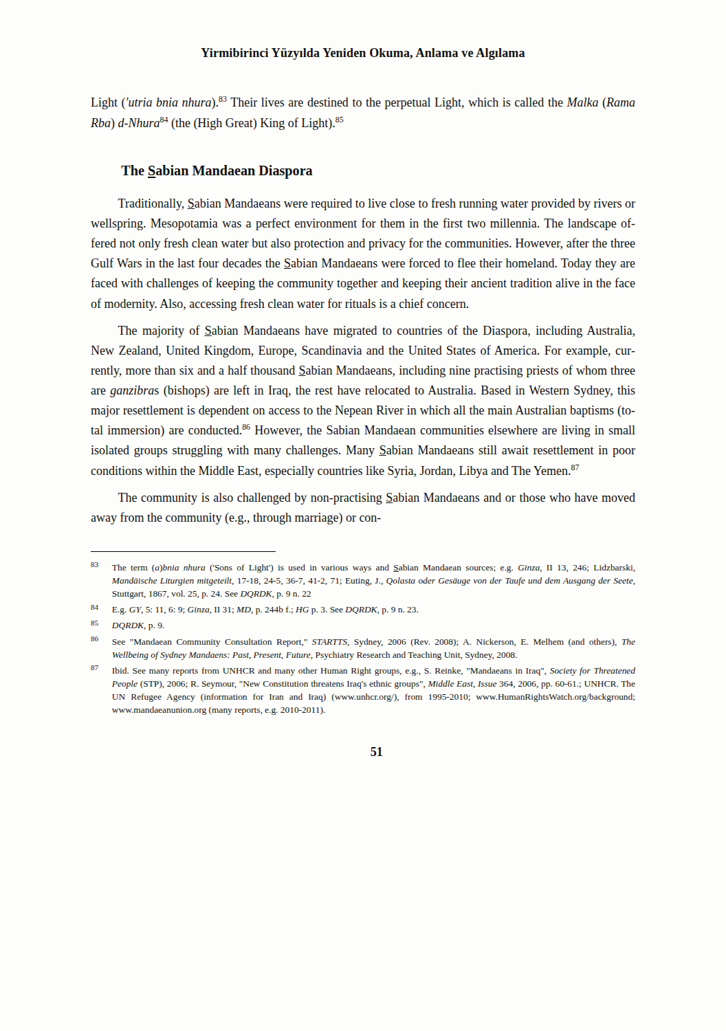Yirmibirinci Yüzyılda Yeniden Okuma, Anlama ve Algılama
Light ('utria bnia nhura).83 Their lives are destined to the perpetual Light, which is called the Malka (Rama Rba) d-Nhura84 (the (High Great) King of Light).85
The Sabian Mandaean Diaspora
Traditionally, Sabian Mandaeans were required to live close to fresh running water provided by rivers or wellspring. Mesopotamia was a perfect environment for them in the first two millennia. The landscape offered not only fresh clean water but also protection and privacy for the communities. However, after the three Gulf Wars in the last four decades the Sabian Mandaeans were forced to flee their homeland. Today they are faced with challenges of keeping the community together and keeping their ancient tradition alive in the face of modernity. Also, accessing fresh clean water for rituals is a chief concern.
The majority of Sabian Mandaeans have migrated to countries of the Diaspora, including Australia, New Zealand, United Kingdom, Europe, Scandinavia and the United States of America. For example, currently, more than six and a half thousand Sabian Mandaeans, including nine practising priests of whom three are ganzibras (bishops) are left in Iraq, the rest have relocated to Australia. Based in Western Sydney, this major resettlement is dependent on access to the Nepean River in which all the main Australian baptisms (total immersion) are conducted.86 However, the Sabian Mandaean communities elsewhere are living in small isolated groups struggling with many challenges. Many Sabian Mandaeans still await resettlement in poor conditions within the Middle East, especially countries like Syria, Jordan, Libya and The Yemen.87
The community is also challenged by non-practising Sabian Mandaeans and or those who have moved away from the community (e.g., through marriage) or con-
83 The term (a)bnia nhura ('Sons of Light') is used in various ways and Sabian Mandaean sources; e.g. Ginza, II 13, 246; Lidzbarski, Mandäische Liturgien mitgeteilt, 17-18, 24-5, 36-7, 41-2, 71; Euting, J., Qolasta oder Gesäuge von der Taufe und dem Ausgang der Seete, Stuttgart, 1867, vol. 25, p. 24. See DQRDK, p. 9 n. 22
84 E.g. GY, 5: 11, 6: 9; Ginza, II 31; MD, p. 244b f.; HG p. 3. See DQRDK, p. 9 n. 23.
85 DQRDK, p. 9.
86 See "Mandaean Community Consultation Report," STARTTS, Sydney, 2006 (Rev. 2008); A. Nickerson, E. Melhem (and others), The Wellbeing of Sydney Mandaens: Past, Present, Future, Psychiatry Research and Teaching Unit, Sydney, 2008.
87 Ibid. See many reports from UNHCR and many other Human Right groups, e.g., S. Reinke, "Mandaeans in Iraq", Society for Threatened People (STP), 2006; R. Seymour, "New Constitution threatens Iraq's ethnic groups", Middle East, Issue 364, 2006, pp. 60-61.; UNHCR. The UN Refugee Agency (information for Iran and Iraq) (www.unhcr.org/), from 1995-2010; www.HumanRightsWatch.org/background; www.mandaeanunion.org (many reports, e.g. 2010-2011).
51